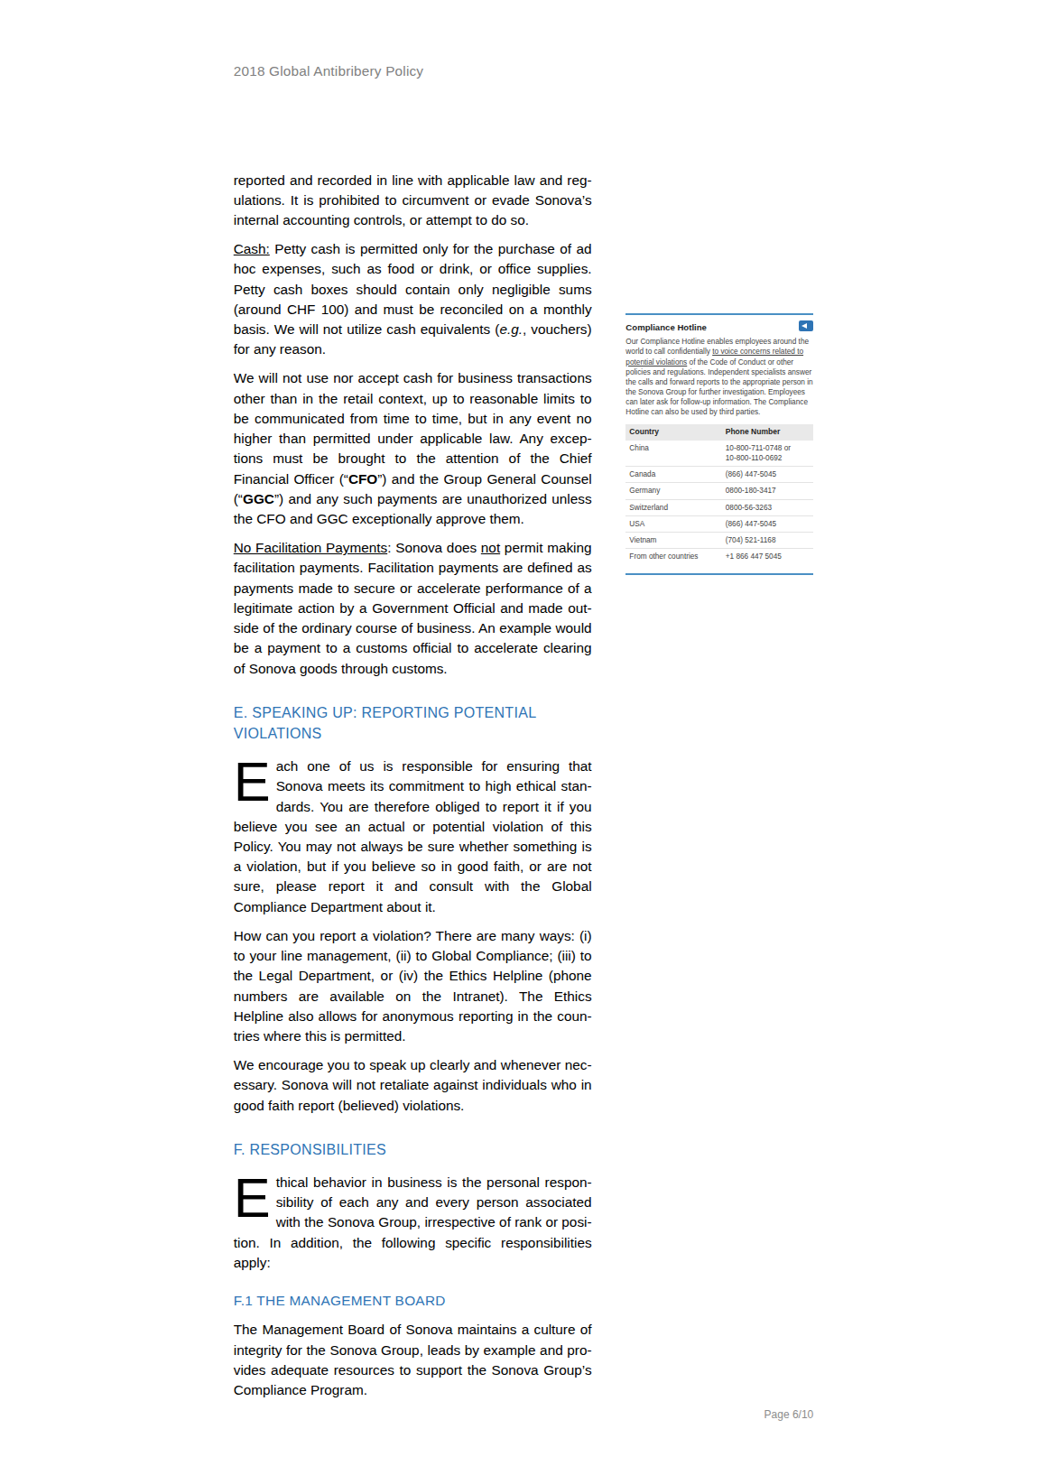2018 Global Antibribery Policy
reported and recorded in line with applicable law and regulations. It is prohibited to circumvent or evade Sonova’s internal accounting controls, or attempt to do so.
Cash: Petty cash is permitted only for the purchase of ad hoc expenses, such as food or drink, or office supplies. Petty cash boxes should contain only negligible sums (around CHF 100) and must be reconciled on a monthly basis. We will not utilize cash equivalents (e.g., vouchers) for any reason.
We will not use nor accept cash for business transactions other than in the retail context, up to reasonable limits to be communicated from time to time, but in any event no higher than permitted under applicable law. Any exceptions must be brought to the attention of the Chief Financial Officer (“CFO”) and the Group General Counsel (“GGC”) and any such payments are unauthorized unless the CFO and GGC exceptionally approve them.
No Facilitation Payments: Sonova does not permit making facilitation payments. Facilitation payments are defined as payments made to secure or accelerate performance of a legitimate action by a Government Official and made outside of the ordinary course of business. An example would be a payment to a customs official to accelerate clearing of Sonova goods through customs.
E. Speaking Up: Reporting Potential Violations
Each one of us is responsible for ensuring that Sonova meets its commitment to high ethical standards. You are therefore obliged to report it if you believe you see an actual or potential violation of this Policy. You may not always be sure whether something is a violation, but if you believe so in good faith, or are not sure, please report it and consult with the Global Compliance Department about it.
How can you report a violation? There are many ways: (i) to your line management, (ii) to Global Compliance; (iii) to the Legal Department, or (iv) the Ethics Helpline (phone numbers are available on the Intranet). The Ethics Helpline also allows for anonymous reporting in the countries where this is permitted.
We encourage you to speak up clearly and whenever necessary. Sonova will not retaliate against individuals who in good faith report (believed) violations.
F. Responsibilities
Ethical behavior in business is the personal responsibility of each any and every person associated with the Sonova Group, irrespective of rank or position. In addition, the following specific responsibilities apply:
F.1 The Management Board
The Management Board of Sonova maintains a culture of integrity for the Sonova Group, leads by example and provides adequate resources to support the Sonova Group’s Compliance Program.
Compliance Hotline
Our Compliance Hotline enables employees around the world to call confidentially to voice concerns related to potential violations of the Code of Conduct or other policies and regulations. Independent specialists answer the calls and forward reports to the appropriate person in the Sonova Group for further investigation. Employees can later ask for follow-up information. The Compliance Hotline can also be used by third parties.
| Country | Phone Number |
| --- | --- |
| China | 10-800-711-0748 or 10-800-110-0692 |
| Canada | (866) 447-5045 |
| Germany | 0800-180-3417 |
| Switzerland | 0800-56-3263 |
| USA | (866) 447-5045 |
| Vietnam | (704) 521-1168 |
| From other countries | +1 866 447 5045 |
Page 6/10